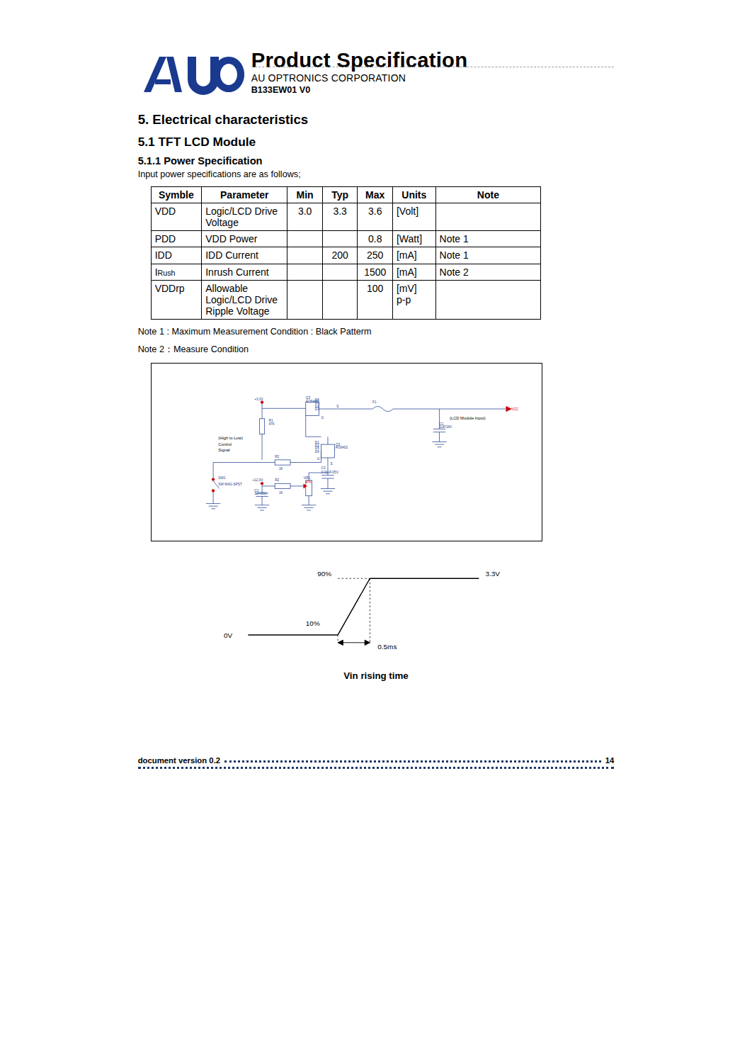Product Specification
AU OPTRONICS CORPORATION
B133EW01 V0
5. Electrical characteristics
5.1 TFT LCD Module
5.1.1 Power Specification
Input power specifications are as follows;
| Symble | Parameter | Min | Typ | Max | Units | Note |
| --- | --- | --- | --- | --- | --- | --- |
| VDD | Logic/LCD Drive Voltage | 3.0 | 3.3 | 3.6 | [Volt] | |
| PDD | VDD Power | | | 0.8 | [Watt] | Note 1 |
| IDD | IDD Current | | 200 | 250 | [mA] | Note 1 |
| I Rush | Inrush Current | | | 1500 | [mA] | Note 2 |
| VDDrp | Allowable Logic/LCD Drive Ripple Voltage | | | 100 | [mV] p-p | |
Note 1 : Maximum Measurement Condition : Black Patterm
Note 2：Measure Condition
+3.3V Q3 AO6402 D6 D5 D2 D1 S G F1 VCC C1 1uF/16V R1 47K R2 1K D1 D2 D5 D6 Q3 AO6402 G S SW1 SW MAG-SPST +12.0V C2 1uF/25V R2 1K VR1 47K C3 0.01uF/25V (High to Low) Control Signal (LCD Module Input)
90% 10% 0V 3.3V 0.5ms
Vin rising time
document version 0.2 14